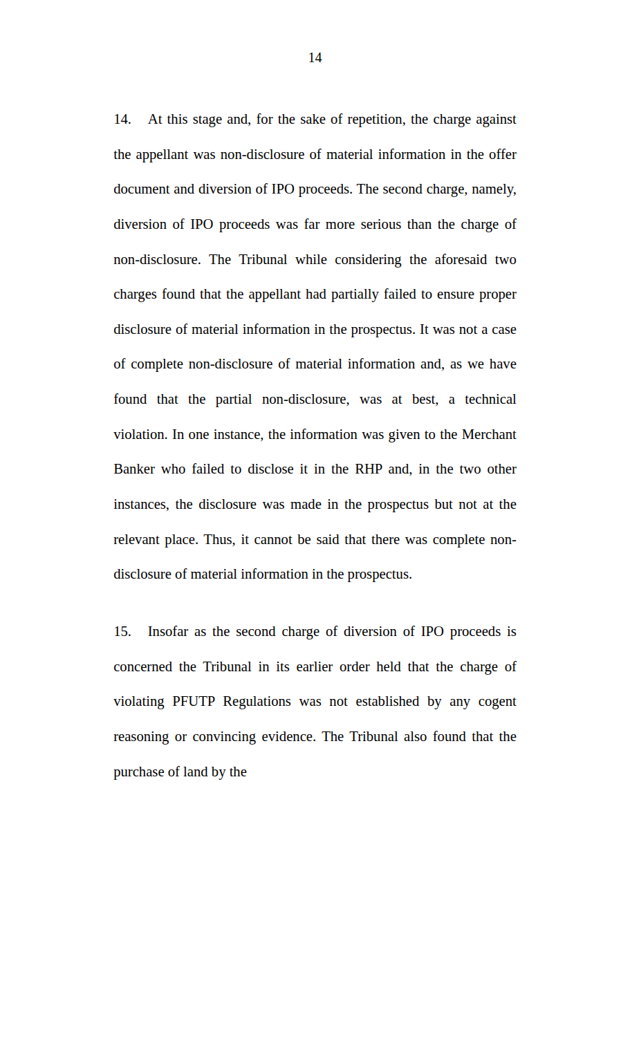14
14. At this stage and, for the sake of repetition, the charge against the appellant was non-disclosure of material information in the offer document and diversion of IPO proceeds. The second charge, namely, diversion of IPO proceeds was far more serious than the charge of non-disclosure. The Tribunal while considering the aforesaid two charges found that the appellant had partially failed to ensure proper disclosure of material information in the prospectus. It was not a case of complete non-disclosure of material information and, as we have found that the partial non-disclosure, was at best, a technical violation. In one instance, the information was given to the Merchant Banker who failed to disclose it in the RHP and, in the two other instances, the disclosure was made in the prospectus but not at the relevant place. Thus, it cannot be said that there was complete non-disclosure of material information in the prospectus.
15. Insofar as the second charge of diversion of IPO proceeds is concerned the Tribunal in its earlier order held that the charge of violating PFUTP Regulations was not established by any cogent reasoning or convincing evidence. The Tribunal also found that the purchase of land by the